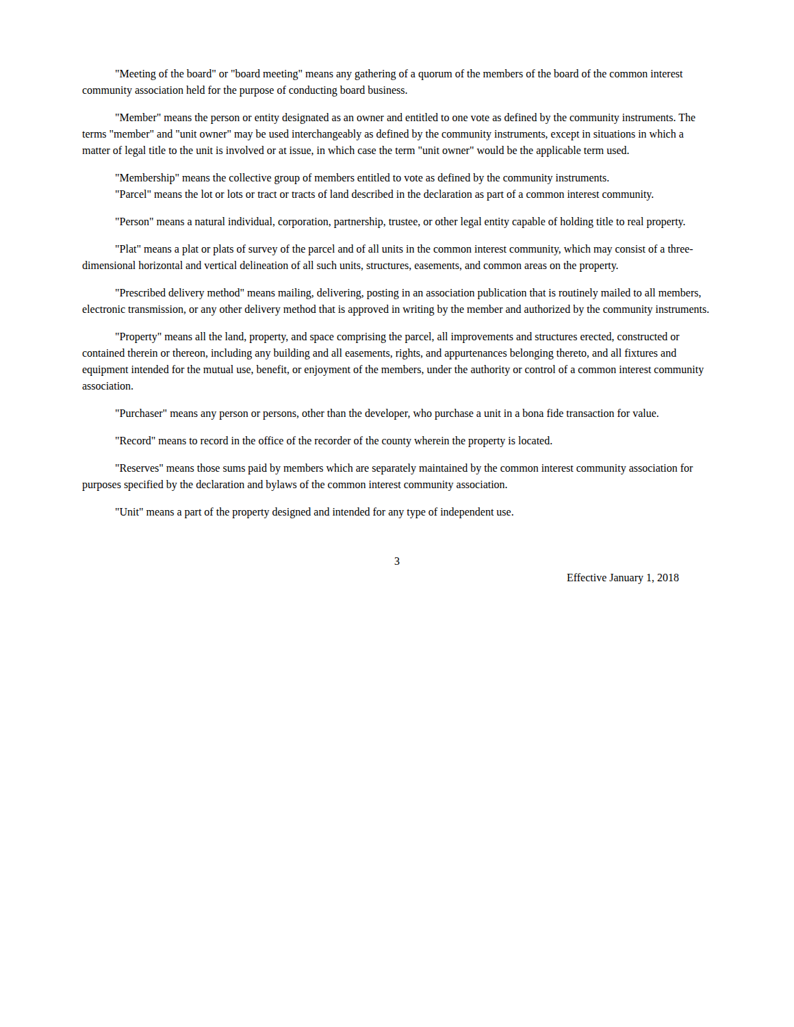"Meeting of the board" or "board meeting" means any gathering of a quorum of the members of the board of the common interest community association held for the purpose of conducting board business.
"Member" means the person or entity designated as an owner and entitled to one vote as defined by the community instruments. The terms "member" and "unit owner" may be used interchangeably as defined by the community instruments, except in situations in which a matter of legal title to the unit is involved or at issue, in which case the term "unit owner" would be the applicable term used.
"Membership" means the collective group of members entitled to vote as defined by the community instruments.
"Parcel" means the lot or lots or tract or tracts of land described in the declaration as part of a common interest community.
"Person" means a natural individual, corporation, partnership, trustee, or other legal entity capable of holding title to real property.
"Plat" means a plat or plats of survey of the parcel and of all units in the common interest community, which may consist of a three-dimensional horizontal and vertical delineation of all such units, structures, easements, and common areas on the property.
"Prescribed delivery method" means mailing, delivering, posting in an association publication that is routinely mailed to all members, electronic transmission, or any other delivery method that is approved in writing by the member and authorized by the community instruments.
"Property" means all the land, property, and space comprising the parcel, all improvements and structures erected, constructed or contained therein or thereon, including any building and all easements, rights, and appurtenances belonging thereto, and all fixtures and equipment intended for the mutual use, benefit, or enjoyment of the members, under the authority or control of a common interest community association.
"Purchaser" means any person or persons, other than the developer, who purchase a unit in a bona fide transaction for value.
"Record" means to record in the office of the recorder of the county wherein the property is located.
"Reserves" means those sums paid by members which are separately maintained by the common interest community association for purposes specified by the declaration and bylaws of the common interest community association.
"Unit" means a part of the property designed and intended for any type of independent use.
3
Effective January 1, 2018